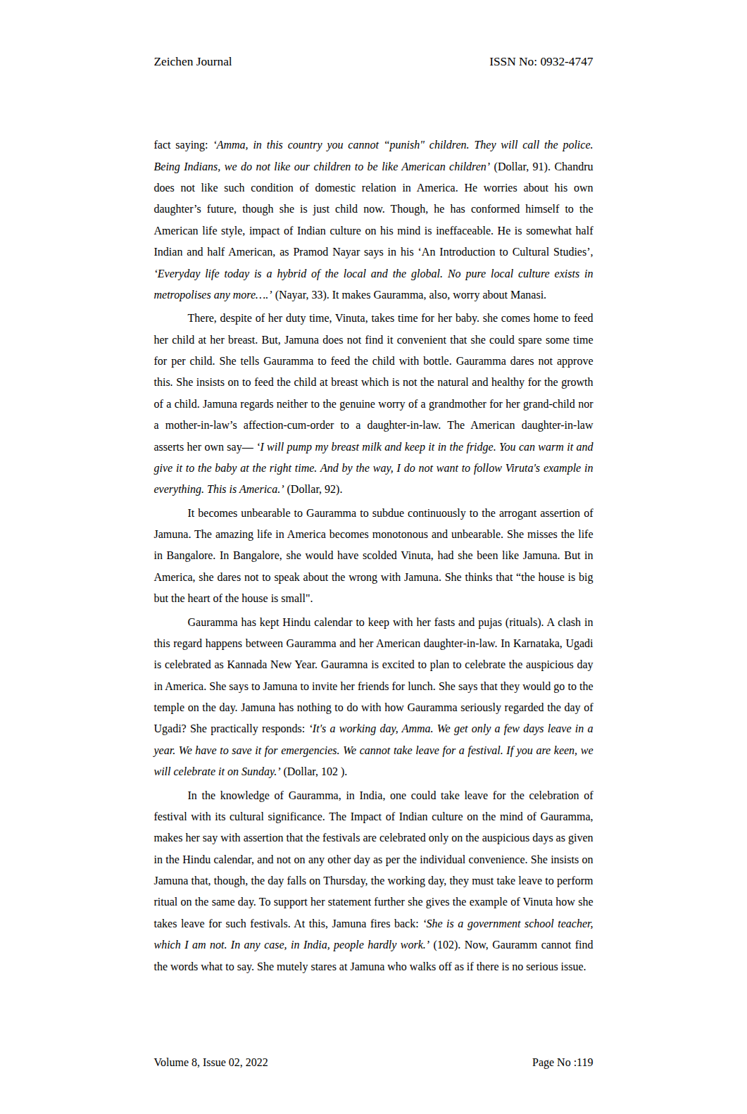Zeichen Journal ISSN No: 0932-4747
fact saying: ‘Amma, in this country you cannot “punish" children. They will call the police. Being Indians, we do not like our children to be like American children’ (Dollar, 91). Chandru does not like such condition of domestic relation in America. He worries about his own daughter’s future, though she is just child now. Though, he has conformed himself to the American life style, impact of Indian culture on his mind is ineffaceable. He is somewhat half Indian and half American, as Pramod Nayar says in his ‘An Introduction to Cultural Studies’, ‘Everyday life today is a hybrid of the local and the global. No pure local culture exists in metropolises any more….’ (Nayar, 33). It makes Gauramma, also, worry about Manasi.
There, despite of her duty time, Vinuta, takes time for her baby. she comes home to feed her child at her breast. But, Jamuna does not find it convenient that she could spare some time for per child. She tells Gauramma to feed the child with bottle. Gauramma dares not approve this. She insists on to feed the child at breast which is not the natural and healthy for the growth of a child. Jamuna regards neither to the genuine worry of a grandmother for her grand-child nor a mother-in-law’s affection-cum-order to a daughter-in-law. The American daughter-in-law asserts her own say— ‘I will pump my breast milk and keep it in the fridge. You can warm it and give it to the baby at the right time. And by the way, I do not want to follow Viruta's example in everything. This is America.’ (Dollar, 92).
It becomes unbearable to Gauramma to subdue continuously to the arrogant assertion of Jamuna. The amazing life in America becomes monotonous and unbearable. She misses the life in Bangalore. In Bangalore, she would have scolded Vinuta, had she been like Jamuna. But in America, she dares not to speak about the wrong with Jamuna. She thinks that “the house is big but the heart of the house is small".
Gauramma has kept Hindu calendar to keep with her fasts and pujas (rituals). A clash in this regard happens between Gauramma and her American daughter-in-law. In Karnataka, Ugadi is celebrated as Kannada New Year. Gauramna is excited to plan to celebrate the auspicious day in America. She says to Jamuna to invite her friends for lunch. She says that they would go to the temple on the day. Jamuna has nothing to do with how Gauramma seriously regarded the day of Ugadi? She practically responds: ‘It's a working day, Amma. We get only a few days leave in a year. We have to save it for emergencies. We cannot take leave for a festival. If you are keen, we will celebrate it on Sunday.’ (Dollar, 102 ).
In the knowledge of Gauramma, in India, one could take leave for the celebration of festival with its cultural significance. The Impact of Indian culture on the mind of Gauramma, makes her say with assertion that the festivals are celebrated only on the auspicious days as given in the Hindu calendar, and not on any other day as per the individual convenience. She insists on Jamuna that, though, the day falls on Thursday, the working day, they must take leave to perform ritual on the same day. To support her statement further she gives the example of Vinuta how she takes leave for such festivals. At this, Jamuna fires back: ‘She is a government school teacher, which I am not. In any case, in India, people hardly work.’ (102). Now, Gauramm cannot find the words what to say. She mutely stares at Jamuna who walks off as if there is no serious issue.
Volume 8, Issue 02, 2022 Page No :119